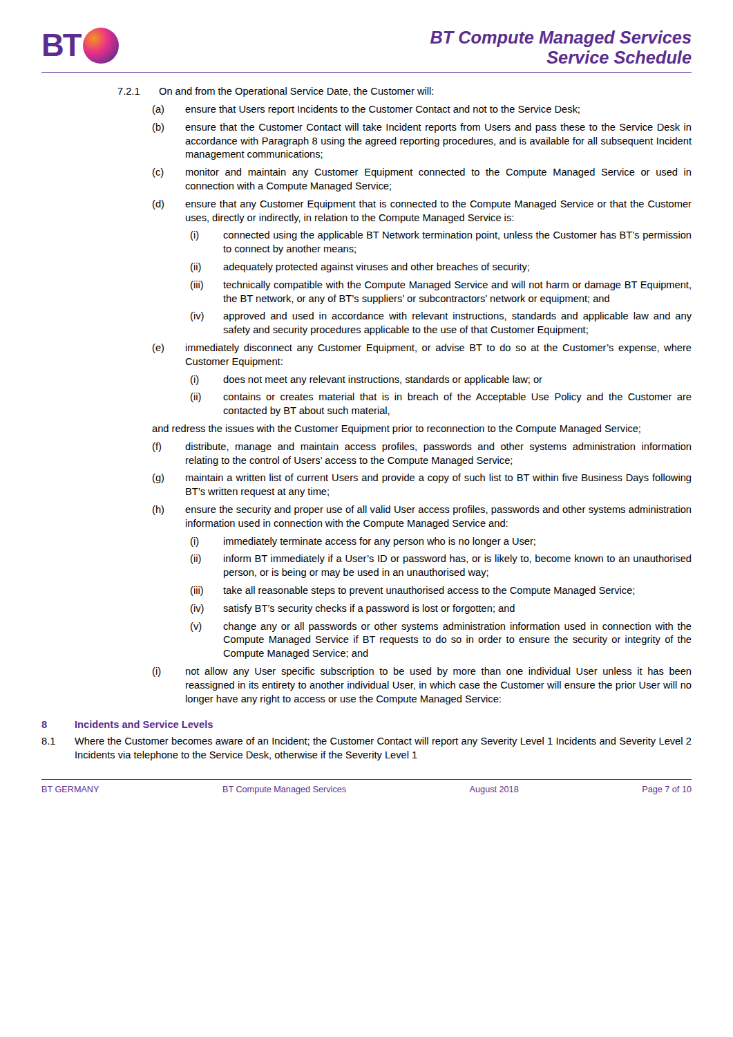BT
BT Compute Managed Services
Service Schedule
7.2.1
On and from the Operational Service Date, the Customer will:
(a)
ensure that Users report Incidents to the Customer Contact and not to the Service Desk;
(b)
ensure that the Customer Contact will take Incident reports from Users and pass these to the Service Desk in accordance with Paragraph 8 using the agreed reporting procedures, and is available for all subsequent Incident management communications;
(c)
monitor and maintain any Customer Equipment connected to the Compute Managed Service or used in connection with a Compute Managed Service;
(d)
ensure that any Customer Equipment that is connected to the Compute Managed Service or that the Customer uses, directly or indirectly, in relation to the Compute Managed Service is:
(i)
connected using the applicable BT Network termination point, unless the Customer has BT’s permission to connect by another means;
(ii)
adequately protected against viruses and other breaches of security;
(iii)
technically compatible with the Compute Managed Service and will not harm or damage BT Equipment, the BT network, or any of BT’s suppliers’ or subcontractors’ network or equipment; and
(iv)
approved and used in accordance with relevant instructions, standards and applicable law and any safety and security procedures applicable to the use of that Customer Equipment;
(e)
immediately disconnect any Customer Equipment, or advise BT to do so at the Customer’s expense, where Customer Equipment:
(i)
does not meet any relevant instructions, standards or applicable law; or
(ii)
contains or creates material that is in breach of the Acceptable Use Policy and the Customer are contacted by BT about such material,
and redress the issues with the Customer Equipment prior to reconnection to the Compute Managed Service;
(f)
distribute, manage and maintain access profiles, passwords and other systems administration information relating to the control of Users’ access to the Compute Managed Service;
(g)
maintain a written list of current Users and provide a copy of such list to BT within five Business Days following BT’s written request at any time;
(h)
ensure the security and proper use of all valid User access profiles, passwords and other systems administration information used in connection with the Compute Managed Service and:
(i)
immediately terminate access for any person who is no longer a User;
(ii)
inform BT immediately if a User’s ID or password has, or is likely to, become known to an unauthorised person, or is being or may be used in an unauthorised way;
(iii)
take all reasonable steps to prevent unauthorised access to the Compute Managed Service;
(iv)
satisfy BT’s security checks if a password is lost or forgotten; and
(v)
change any or all passwords or other systems administration information used in connection with the Compute Managed Service if BT requests to do so in order to ensure the security or integrity of the Compute Managed Service; and
(i)
not allow any User specific subscription to be used by more than one individual User unless it has been reassigned in its entirety to another individual User, in which case the Customer will ensure the prior User will no longer have any right to access or use the Compute Managed Service:
8
Incidents and Service Levels
8.1
Where the Customer becomes aware of an Incident; the Customer Contact will report any Severity Level 1 Incidents and Severity Level 2 Incidents via telephone to the Service Desk, otherwise if the Severity Level 1
BT GERMANY BT Compute Managed Services August 2018 Page 7 of 10